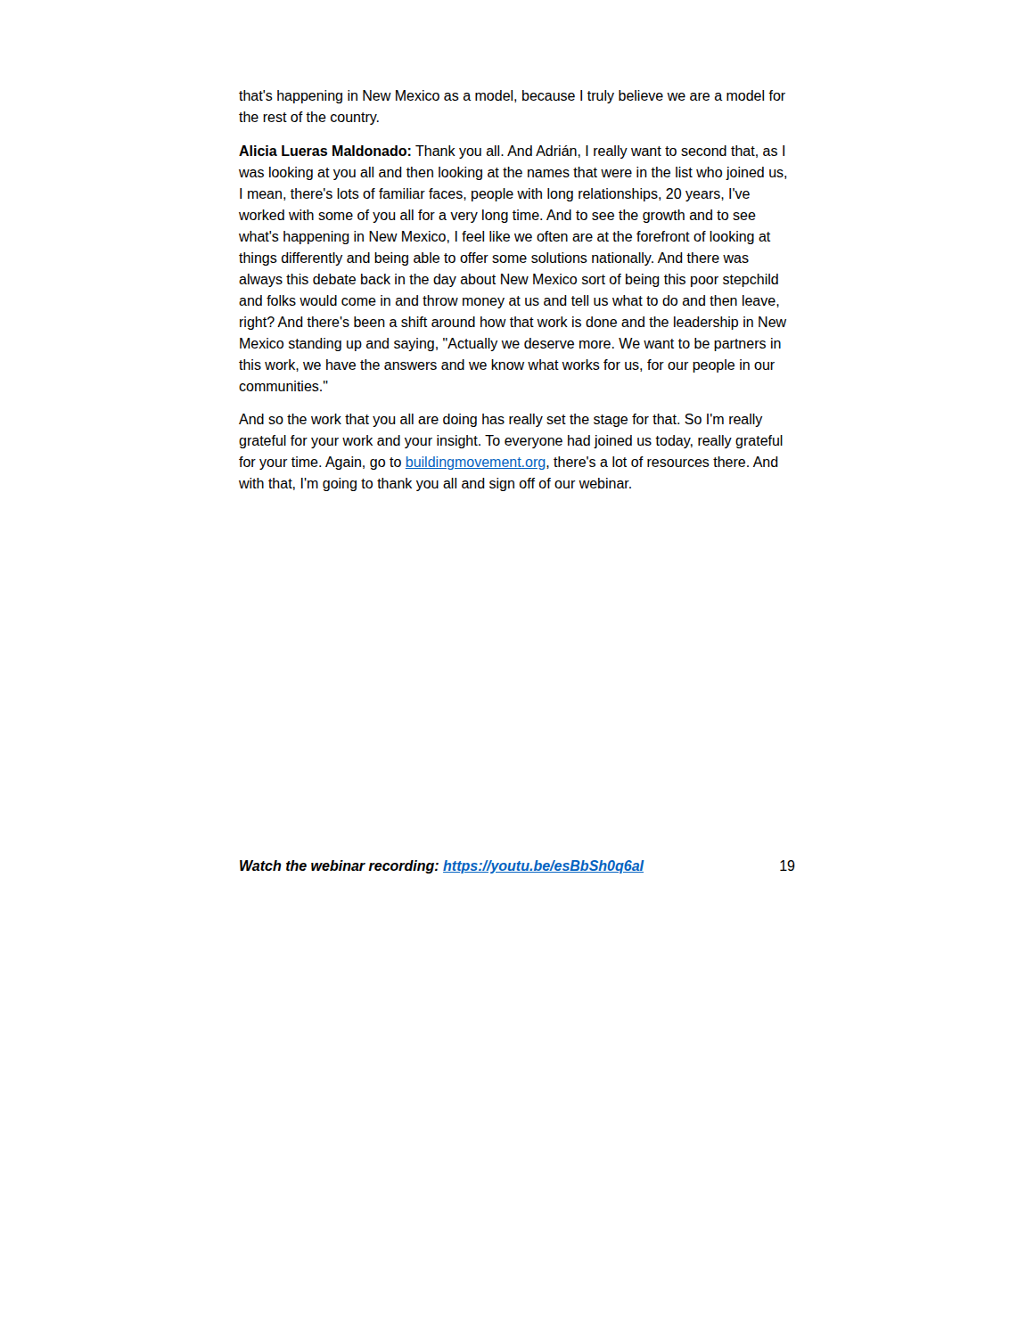that's happening in New Mexico as a model, because I truly believe we are a model for the rest of the country.
Alicia Lueras Maldonado: Thank you all. And Adrián, I really want to second that, as I was looking at you all and then looking at the names that were in the list who joined us, I mean, there's lots of familiar faces, people with long relationships, 20 years, I've worked with some of you all for a very long time. And to see the growth and to see what's happening in New Mexico, I feel like we often are at the forefront of looking at things differently and being able to offer some solutions nationally. And there was always this debate back in the day about New Mexico sort of being this poor stepchild and folks would come in and throw money at us and tell us what to do and then leave, right? And there's been a shift around how that work is done and the leadership in New Mexico standing up and saying, "Actually we deserve more. We want to be partners in this work, we have the answers and we know what works for us, for our people in our communities."
And so the work that you all are doing has really set the stage for that. So I'm really grateful for your work and your insight. To everyone had joined us today, really grateful for your time. Again, go to buildingmovement.org, there's a lot of resources there. And with that, I'm going to thank you all and sign off of our webinar.
Watch the webinar recording: https://youtu.be/esBbSh0q6aI 19